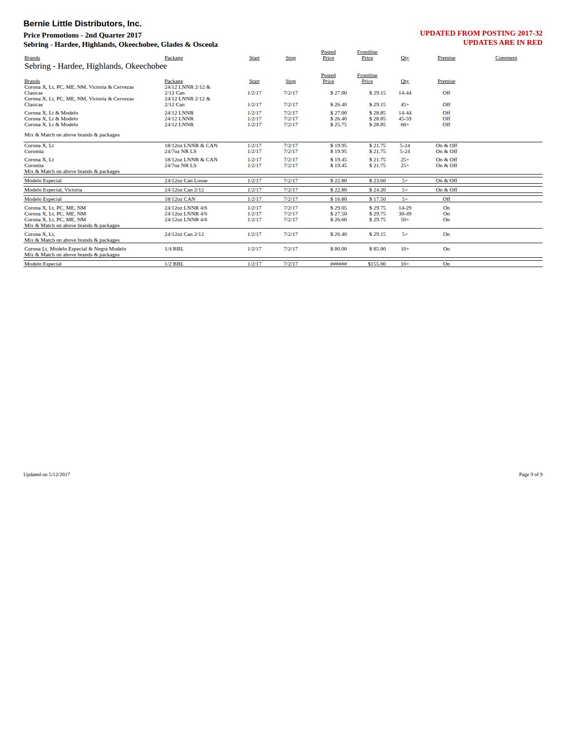Bernie Little Distributors, Inc.
Price Promotions - 2nd Quarter 2017
Sebring - Hardee, Highlands, Okeechobee, Glades & Osceola
x
UPDATED FROM POSTING 2017-32
UPDATES ARE IN RED
| | | | | Posted | Frontline | | | |
| Brands | Package | Start | Stop | Price | Price | Qty | Premise | Comment |
| Sebring - Hardee, Highlands, Okeechobee |
| | | | | Posted | Frontline | | | |
| Brands | Package | Start | Stop | Price | Price | Qty | Premise | |
| Corona X, Lt, PC, ME, NM, Victoria & Cervezas | 24/12 LNNR 2/12 & | | | | | | | |
| Clasicas | 2/12 Can | 1/2/17 | 7/2/17 | $ 27.00 | $ 29.15 | 14-44 | Off | |
| Corona X, Lt, PC, ME, NM, Victoria & Cervezas | 24/12 LNNR 2/12 & | | | | | | | |
| Clasicas | 2/12 Can | 1/2/17 | 7/2/17 | $ 26.40 | $ 29.15 | 45+ | Off | |
| Corona X, Lt & Modelo | 24/12 LNNR | 1/2/17 | 7/2/17 | $ 27.00 | $ 28.85 | 14-44 | Off | |
| Corona X, Lt & Modelo | 24/12 LNNR | 1/2/17 | 7/2/17 | $ 26.40 | $ 28.85 | 45-59 | Off | |
| Corona X, Lt & Modelo | 24/12 LNNR | 1/2/17 | 7/2/17 | $ 25.75 | $ 28.85 | 60+ | Off | |
| Mix & Match on above brands & packages |
| Corona X, Lt | 18/12oz LNNR & CAN | 1/2/17 | 7/2/17 | $ 19.95 | $ 21.75 | 5-24 | On & Off | |
| Coronita | 24/7oz NR LS | 1/2/17 | 7/2/17 | $ 19.95 | $ 21.75 | 5-24 | On & Off | |
| Corona X, Lt | 18/12oz LNNR & CAN | 1/2/17 | 7/2/17 | $ 19.45 | $ 21.75 | 25+ | On & Off | |
| Coronita | 24/7oz NR LS | 1/2/17 | 7/2/17 | $ 19.45 | $ 21.75 | 25+ | On & Off | |
| Mix & Match on above brands & packages |
| Modelo Especial | 24/12oz Can Loose | 1/2/17 | 7/2/17 | $ 22.80 | $ 23.60 | 5+ | On & Off | |
| Modelo Especial, Victoria | 24/12oz Can 2/12 | 1/2/17 | 7/2/17 | $ 22.80 | $ 24.20 | 5+ | On & Off | |
| Modelo Especial | 18/12oz CAN | 1/2/17 | 7/2/17 | $ 16.80 | $ 17.50 | 5+ | Off | |
| Corona X, Lt, PC, ME, NM | 24/12oz LNNR 4/6 | 1/2/17 | 7/2/17 | $ 29.05 | $ 29.75 | 14-29 | On | |
| Corona X, Lt, PC, ME, NM | 24/12oz LNNR 4/6 | 1/2/17 | 7/2/17 | $ 27.50 | $ 29.75 | 30-49 | On | |
| Corona X, Lt, PC, ME, NM | 24/12oz LNNR 4/6 | 1/2/17 | 7/2/17 | $ 26.60 | $ 29.75 | 50+ | On | |
| Mix & Match on above brands & packages |
| Corona X, Lt, | 24/12oz Can 2/12 | 1/2/17 | 7/2/17 | $ 26.40 | $ 29.15 | 5+ | On | |
| Mix & Match on above brands & packages |
| Corona Lt, Modelo Especial & Negra Modelo | 1/4 BBL | 1/2/17 | 7/2/17 | $ 80.00 | $ 85.00 | 10+ | On | |
| Mix & Match on above brands & packages |
| Modelo Especial | 1/2 BBL | 1/2/17 | 7/2/17 | ###### | $155.00 | 10+ | On | |
Updated on 5/12/2017
Page 9 of 9